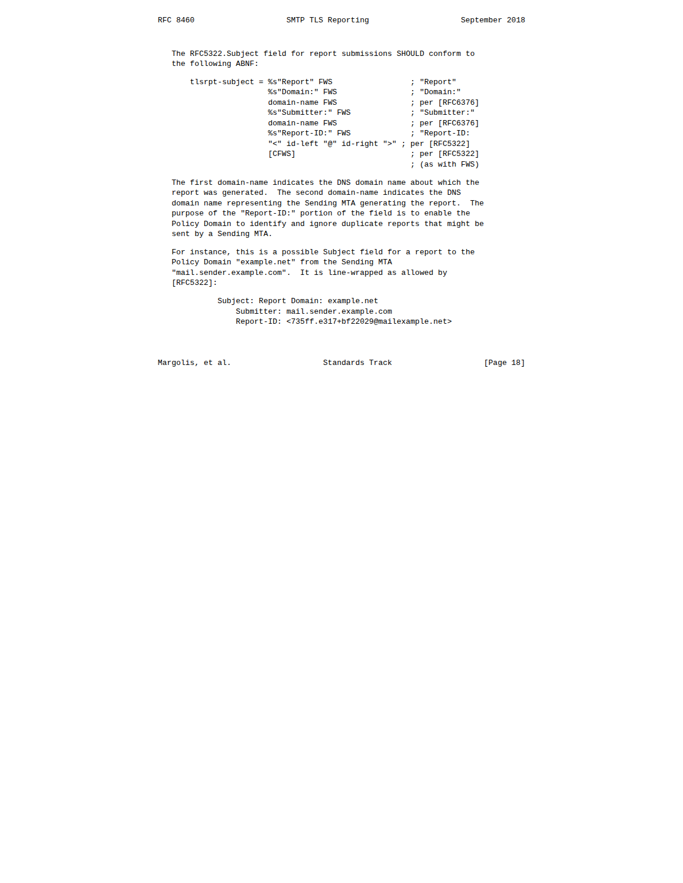RFC 8460 SMTP TLS Reporting September 2018
The RFC5322.Subject field for report submissions SHOULD conform to the following ABNF:
    tlsrpt-subject = %s"Report" FWS                 ; "Report"
                     %s"Domain:" FWS                ; "Domain:"
                     domain-name FWS                ; per [RFC6376]
                     %s"Submitter:" FWS             ; "Submitter:"
                     domain-name FWS                ; per [RFC6376]
                     %s"Report-ID:" FWS             ; "Report-ID:
                     "<" id-left "@" id-right ">" ; per [RFC5322]
                     [CFWS]                         ; per [RFC5322]
                                                    ; (as with FWS)
The first domain-name indicates the DNS domain name about which the report was generated. The second domain-name indicates the DNS domain name representing the Sending MTA generating the report. The purpose of the "Report-ID:" portion of the field is to enable the Policy Domain to identify and ignore duplicate reports that might be sent by a Sending MTA.
For instance, this is a possible Subject field for a report to the Policy Domain "example.net" from the Sending MTA "mail.sender.example.com". It is line-wrapped as allowed by [RFC5322]:
          Subject: Report Domain: example.net
              Submitter: mail.sender.example.com
              Report-ID: <735ff.e317+bf22029@mailexample.net>
Margolis, et al. Standards Track [Page 18]